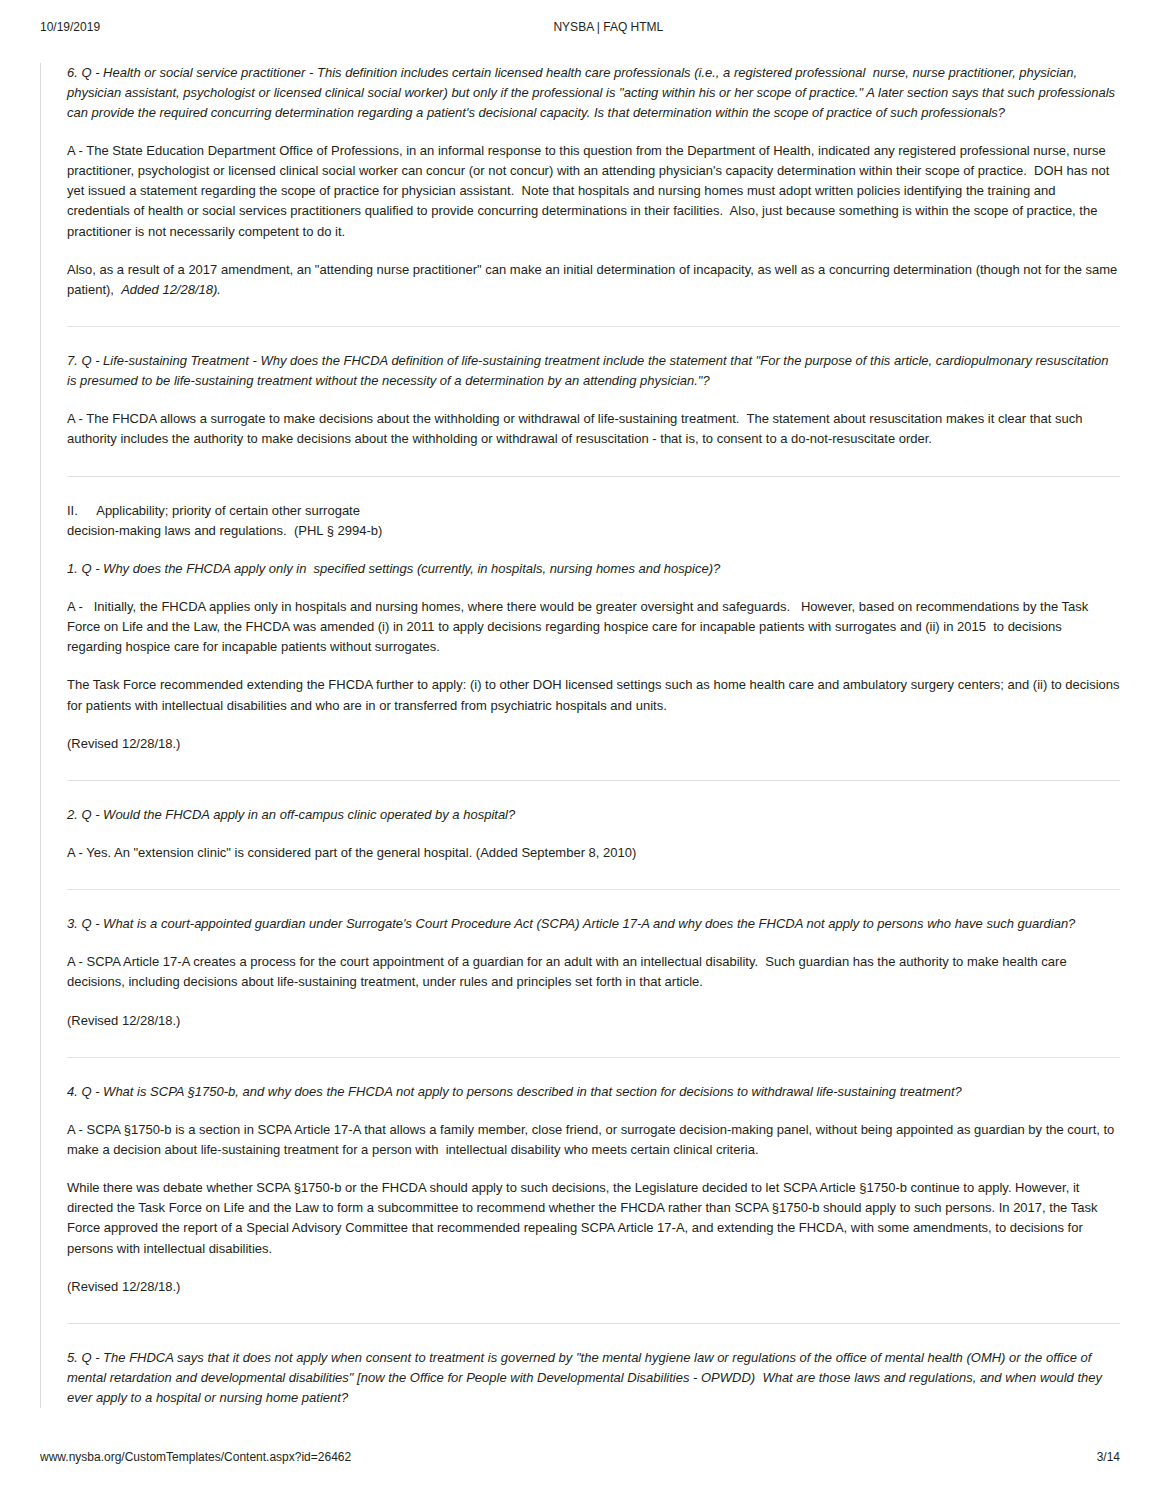10/19/2019
NYSBA | FAQ HTML
6. Q - Health or social service practitioner - This definition includes certain licensed health care professionals (i.e., a registered professional nurse, nurse practitioner, physician, physician assistant, psychologist or licensed clinical social worker) but only if the professional is "acting within his or her scope of practice." A later section says that such professionals can provide the required concurring determination regarding a patient's decisional capacity. Is that determination within the scope of practice of such professionals?
A - The State Education Department Office of Professions, in an informal response to this question from the Department of Health, indicated any registered professional nurse, nurse practitioner, psychologist or licensed clinical social worker can concur (or not concur) with an attending physician's capacity determination within their scope of practice. DOH has not yet issued a statement regarding the scope of practice for physician assistant. Note that hospitals and nursing homes must adopt written policies identifying the training and credentials of health or social services practitioners qualified to provide concurring determinations in their facilities. Also, just because something is within the scope of practice, the practitioner is not necessarily competent to do it.
Also, as a result of a 2017 amendment, an "attending nurse practitioner" can make an initial determination of incapacity, as well as a concurring determination (though not for the same patient), Added 12/28/18).
7. Q - Life-sustaining Treatment - Why does the FHCDA definition of life-sustaining treatment include the statement that "For the purpose of this article, cardiopulmonary resuscitation is presumed to be life-sustaining treatment without the necessity of a determination by an attending physician."?
A - The FHCDA allows a surrogate to make decisions about the withholding or withdrawal of life-sustaining treatment. The statement about resuscitation makes it clear that such authority includes the authority to make decisions about the withholding or withdrawal of resuscitation - that is, to consent to a do-not-resuscitate order.
II. Applicability; priority of certain other surrogate
decision-making laws and regulations. (PHL § 2994-b)
1. Q - Why does the FHCDA apply only in specified settings (currently, in hospitals, nursing homes and hospice)?
A - Initially, the FHCDA applies only in hospitals and nursing homes, where there would be greater oversight and safeguards. However, based on recommendations by the Task Force on Life and the Law, the FHCDA was amended (i) in 2011 to apply decisions regarding hospice care for incapable patients with surrogates and (ii) in 2015 to decisions regarding hospice care for incapable patients without surrogates.
The Task Force recommended extending the FHCDA further to apply: (i) to other DOH licensed settings such as home health care and ambulatory surgery centers; and (ii) to decisions for patients with intellectual disabilities and who are in or transferred from psychiatric hospitals and units.
(Revised 12/28/18.)
2. Q - Would the FHCDA apply in an off-campus clinic operated by a hospital?
A - Yes. An "extension clinic" is considered part of the general hospital. (Added September 8, 2010)
3. Q - What is a court-appointed guardian under Surrogate's Court Procedure Act (SCPA) Article 17-A and why does the FHCDA not apply to persons who have such guardian?
A - SCPA Article 17-A creates a process for the court appointment of a guardian for an adult with an intellectual disability. Such guardian has the authority to make health care decisions, including decisions about life-sustaining treatment, under rules and principles set forth in that article.
(Revised 12/28/18.)
4. Q - What is SCPA §1750-b, and why does the FHCDA not apply to persons described in that section for decisions to withdrawal life-sustaining treatment?
A - SCPA §1750-b is a section in SCPA Article 17-A that allows a family member, close friend, or surrogate decision-making panel, without being appointed as guardian by the court, to make a decision about life-sustaining treatment for a person with intellectual disability who meets certain clinical criteria.
While there was debate whether SCPA §1750-b or the FHCDA should apply to such decisions, the Legislature decided to let SCPA Article §1750-b continue to apply. However, it directed the Task Force on Life and the Law to form a subcommittee to recommend whether the FHCDA rather than SCPA §1750-b should apply to such persons. In 2017, the Task Force approved the report of a Special Advisory Committee that recommended repealing SCPA Article 17-A, and extending the FHCDA, with some amendments, to decisions for persons with intellectual disabilities.
(Revised 12/28/18.)
5. Q - The FHDCA says that it does not apply when consent to treatment is governed by "the mental hygiene law or regulations of the office of mental health (OMH) or the office of mental retardation and developmental disabilities" [now the Office for People with Developmental Disabilities - OPWDD) What are those laws and regulations, and when would they ever apply to a hospital or nursing home patient?
www.nysba.org/CustomTemplates/Content.aspx?id=26462
3/14